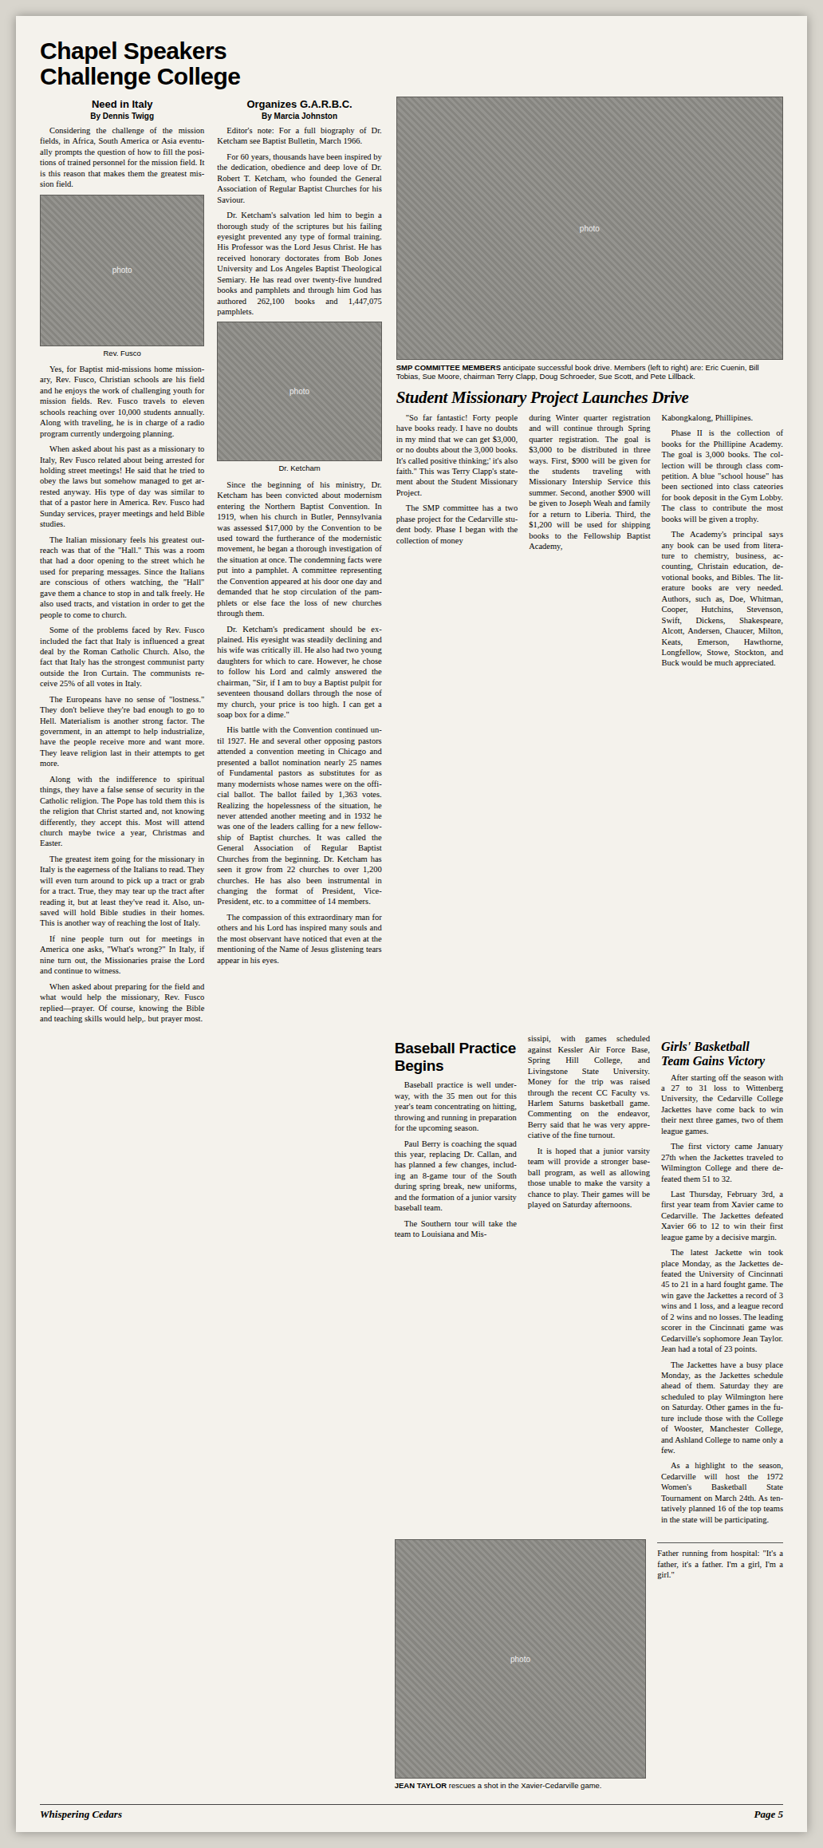Chapel Speakers
Challenge College
Need in Italy
By Dennis Twigg
Considering the challenge of the mission fields, in Africa, South America or Asia eventually prompts the question of how to fill the positions of trained personnel for the mission field. It is this reason that makes them the greatest mission field.
photo
Rev. Fusco
Yes, for Baptist mid-missions home missionary, Rev. Fusco, Christian schools are his field and he enjoys the work of challenging youth for mission fields. Rev. Fusco travels to eleven schools reaching over 10,000 students annually. Along with traveling, he is in charge of a radio program currently undergoing planning.
When asked about his past as a missionary to Italy, Rev Fusco related about being arrested for holding street meetings! He said that he tried to obey the laws but somehow managed to get arrested anyway. His type of day was similar to that of a pastor here in America. Rev. Fusco had Sunday services, prayer meetings and held Bible studies.
The Italian missionary feels his greatest outreach was that of the "Hall." This was a room that had a door opening to the street which he used for preparing messages. Since the Italians are conscious of others watching, the "Hall" gave them a chance to stop in and talk freely. He also used tracts, and vistation in order to get the people to come to church.
Some of the problems faced by Rev. Fusco included the fact that Italy is influenced a great deal by the Roman Catholic Church. Also, the fact that Italy has the strongest communist party outside the Iron Curtain. The communists receive 25% of all votes in Italy.
The Europeans have no sense of "lostness." They don't believe they're bad enough to go to Hell. Materialism is another strong factor. The government, in an attempt to help industrialize, have the people receive more and want more. They leave religion last in their attempts to get more.
Along with the indifference to spiritual things, they have a false sense of security in the Catholic religion. The Pope has told them this is the religion that Christ started and, not knowing differently, they accept this. Most will attend church maybe twice a year, Christmas and Easter.
The greatest item going for the missionary in Italy is the eagerness of the Italians to read. They will even turn around to pick up a tract or grab for a tract. True, they may tear up the tract after reading it, but at least they've read it. Also, unsaved will hold Bible studies in their homes. This is another way of reaching the lost of Italy.
If nine people turn out for meetings in America one asks, "What's wrong?" In Italy, if nine turn out, the Missionaries praise the Lord and continue to witness.
When asked about preparing for the field and what would help the missionary, Rev. Fusco replied—prayer. Of course, knowing the Bible and teaching skills would help,. but prayer most.
Organizes G.A.R.B.C.
By Marcia Johnston
Editor's note: For a full biography of Dr. Ketcham see Baptist Bulletin, March 1966.
For 60 years, thousands have been inspired by the dedication, obedience and deep love of Dr. Robert T. Ketcham, who founded the General Association of Regular Baptist Churches for his Saviour.
Dr. Ketcham's salvation led him to begin a thorough study of the scriptures but his failing eyesight prevented any type of formal training. His Professor was the Lord Jesus Christ. He has received honorary doctorates from Bob Jones University and Los Angeles Baptist Theological Semiary. He has read over twenty-five hundred books and pamphlets and through him God has authored 262,100 books and 1,447,075 pamphlets.
photo
Dr. Ketcham
Since the beginning of his ministry, Dr. Ketcham has been convicted about modernism entering the Northern Baptist Convention. In 1919, when his church in Butler, Pennsylvania was assessed $17,000 by the Convention to be used toward the furtherance of the modernistic movement, he began a thorough investigation of the situation at once. The condemning facts were put into a pamphlet. A committee representing the Convention appeared at his door one day and demanded that he stop circulation of the pamphlets or else face the loss of new churches through them.
Dr. Ketcham's predicament should be explained. His eyesight was steadily declining and his wife was critically ill. He also had two young daughters for which to care. However, he chose to follow his Lord and calmly answered the chairman, "Sir, if I am to buy a Baptist pulpit for seventeen thousand dollars through the nose of my church, your price is too high. I can get a soap box for a dime."
His battle with the Convention continued until 1927. He and several other opposing pastors attended a convention meeting in Chicago and presented a ballot nomination nearly 25 names of Fundamental pastors as substitutes for as many modernists whose names were on the official ballot. The ballot failed by 1,363 votes. Realizing the hopelessness of the situation, he never attended another meeting and in 1932 he was one of the leaders calling for a new fellowship of Baptist churches. It was called the General Association of Regular Baptist Churches from the beginning. Dr. Ketcham has seen it grow from 22 churches to over 1,200 churches. He has also been instrumental in changing the format of President, Vice-President, etc. to a committee of 14 members.
The compassion of this extraordinary man for others and his Lord has inspired many souls and the most observant have noticed that even at the mentioning of the Name of Jesus glistening tears appear in his eyes.
photo
SMP COMMITTEE MEMBERS anticipate successful book drive. Members (left to right) are: Eric Cuenin, Bill Tobias, Sue Moore, chairman Terry Clapp, Doug Schroeder, Sue Scott, and Pete Lillback.
Student Missionary Project Launches Drive
"So far fantastic! Forty people have books ready. I have no doubts in my mind that we can get $3,000, or no doubts about the 3,000 books. It's called positive thinking;' it's also faith." This was Terry Clapp's statement about the Student Missionary Project.
The SMP committee has a two phase project for the Cedarville student body. Phase I began with the collection of money
during Winter quarter registration and will continue through Spring quarter registration. The goal is $3,000 to be distributed in three ways. First, $900 will be given for the students traveling with Missionary Intership Service this summer. Second, another $900 will be given to Joseph Weah and family for a return to Liberia. Third, the $1,200 will be used for shipping books to the Fellowship Baptist Academy,
Kabongkalong, Phillipines.
Phase II is the collection of books for the Phillipine Academy. The goal is 3,000 books. The collection will be through class competition. A blue "school house" has been sectioned into class cateories for book deposit in the Gym Lobby. The class to contribute the most books will be given a trophy.
The Academy's principal says any book can be used from literature to chemistry, business, accounting, Christain education, devotional books, and Bibles. The literature books are very needed. Authors, such as, Doe, Whitman, Cooper, Hutchins, Stevenson, Swift, Dickens, Shakespeare, Alcott, Andersen, Chaucer, Milton, Keats, Emerson, Hawthorne, Longfellow, Stowe, Stockton, and Buck would be much appreciated.
Baseball Practice Begins
Baseball practice is well underway, with the 35 men out for this year's team concentrating on hitting, throwing and running in preparation for the upcoming season.
Paul Berry is coaching the squad this year, replacing Dr. Callan, and has planned a few changes, including an 8-game tour of the South during spring break, new uniforms, and the formation of a junior varsity baseball team.
The Southern tour will take the team to Louisiana and Mis-
sissipi, with games scheduled against Kessler Air Force Base, Spring Hill College, and Livingstone State University. Money for the trip was raised through the recent CC Faculty vs. Harlem Saturns basketball game. Commenting on the endeavor, Berry said that he was very appreciative of the fine turnout.
It is hoped that a junior varsity team will provide a stronger baseball program, as well as allowing those unable to make the varsity a chance to play. Their games will be played on Saturday afternoons.
Girls' Basketball
Team Gains Victory
After starting off the season with a 27 to 31 loss to Wittenberg University, the Cedarville College Jackettes have come back to win their next three games, two of them league games.
The first victory came January 27th when the Jackettes traveled to Wilmington College and there defeated them 51 to 32.
Last Thursday, February 3rd, a first year team from Xavier came to Cedarville. The Jackettes defeated Xavier 66 to 12 to win their first league game by a decisive margin.
The latest Jackette win took place Monday, as the Jackettes defeated the University of Cincinnati 45 to 21 in a hard fought game. The win gave the Jackettes a record of 3 wins and 1 loss, and a league record of 2 wins and no losses. The leading scorer in the Cincinnati game was Cedarville's sophomore Jean Taylor. Jean had a total of 23 points.
The Jackettes have a busy place Monday, as the Jackettes schedule ahead of them. Saturday they are scheduled to play Wilmington here on Saturday. Other games in the future include those with the College of Wooster, Manchester College, and Ashland College to name only a few.
As a highlight to the season, Cedarville will host the 1972 Women's Basketball State Tournament on March 24th. As tentatively planned 16 of the top teams in the state will be participating.
photo
JEAN TAYLOR rescues a shot in the Xavier-Cedarville game.
Father running from hospital: "It's a father, it's a father. I'm a girl, I'm a girl."
Whispering Cedars
Page 5